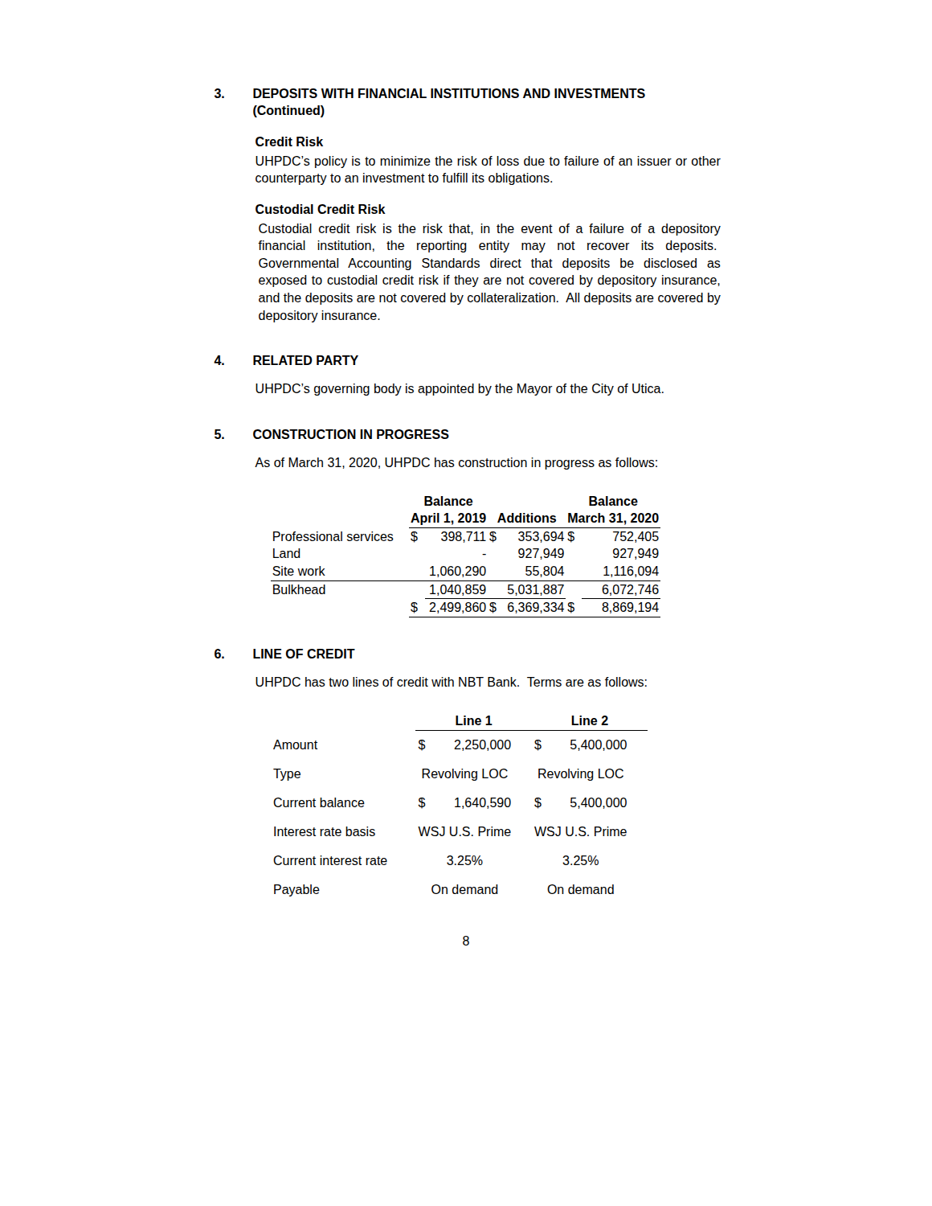3.
DEPOSITS WITH FINANCIAL INSTITUTIONS AND INVESTMENTS (Continued)
Credit Risk
UHPDC’s policy is to minimize the risk of loss due to failure of an issuer or other counterparty to an investment to fulfill its obligations.
Custodial Credit Risk
Custodial credit risk is the risk that, in the event of a failure of a depository financial institution, the reporting entity may not recover its deposits. Governmental Accounting Standards direct that deposits be disclosed as exposed to custodial credit risk if they are not covered by depository insurance, and the deposits are not covered by collateralization. All deposits are covered by depository insurance.
4.
RELATED PARTY
UHPDC’s governing body is appointed by the Mayor of the City of Utica.
5.
CONSTRUCTION IN PROGRESS
As of March 31, 2020, UHPDC has construction in progress as follows:
| | Balance | | Balance |
| | April 1, 2019 | Additions | March 31, 2020 |
| Professional services | $ | 398,711 | $ 353,694 | $ | 752,405 |
| Land | | - | 927,949 | | 927,949 |
| Site work | | 1,060,290 | 55,804 | | 1,116,094 |
| Bulkhead | | 1,040,859 | 5,031,887 | | 6,072,746 |
| | $ | 2,499,860 | $ 6,369,334 | $ | 8,869,194 |
6.
LINE OF CREDIT
UHPDC has two lines of credit with NBT Bank. Terms are as follows:
| | Line 1 | Line 2 |
| Amount | $ | 2,250,000 | $ | 5,400,000 |
| Type | Revolving LOC | Revolving LOC |
| Current balance | $ | 1,640,590 | $ | 5,400,000 |
| Interest rate basis | WSJ U.S. Prime | WSJ U.S. Prime |
| Current interest rate | 3.25% | 3.25% |
| Payable | On demand | On demand |
8